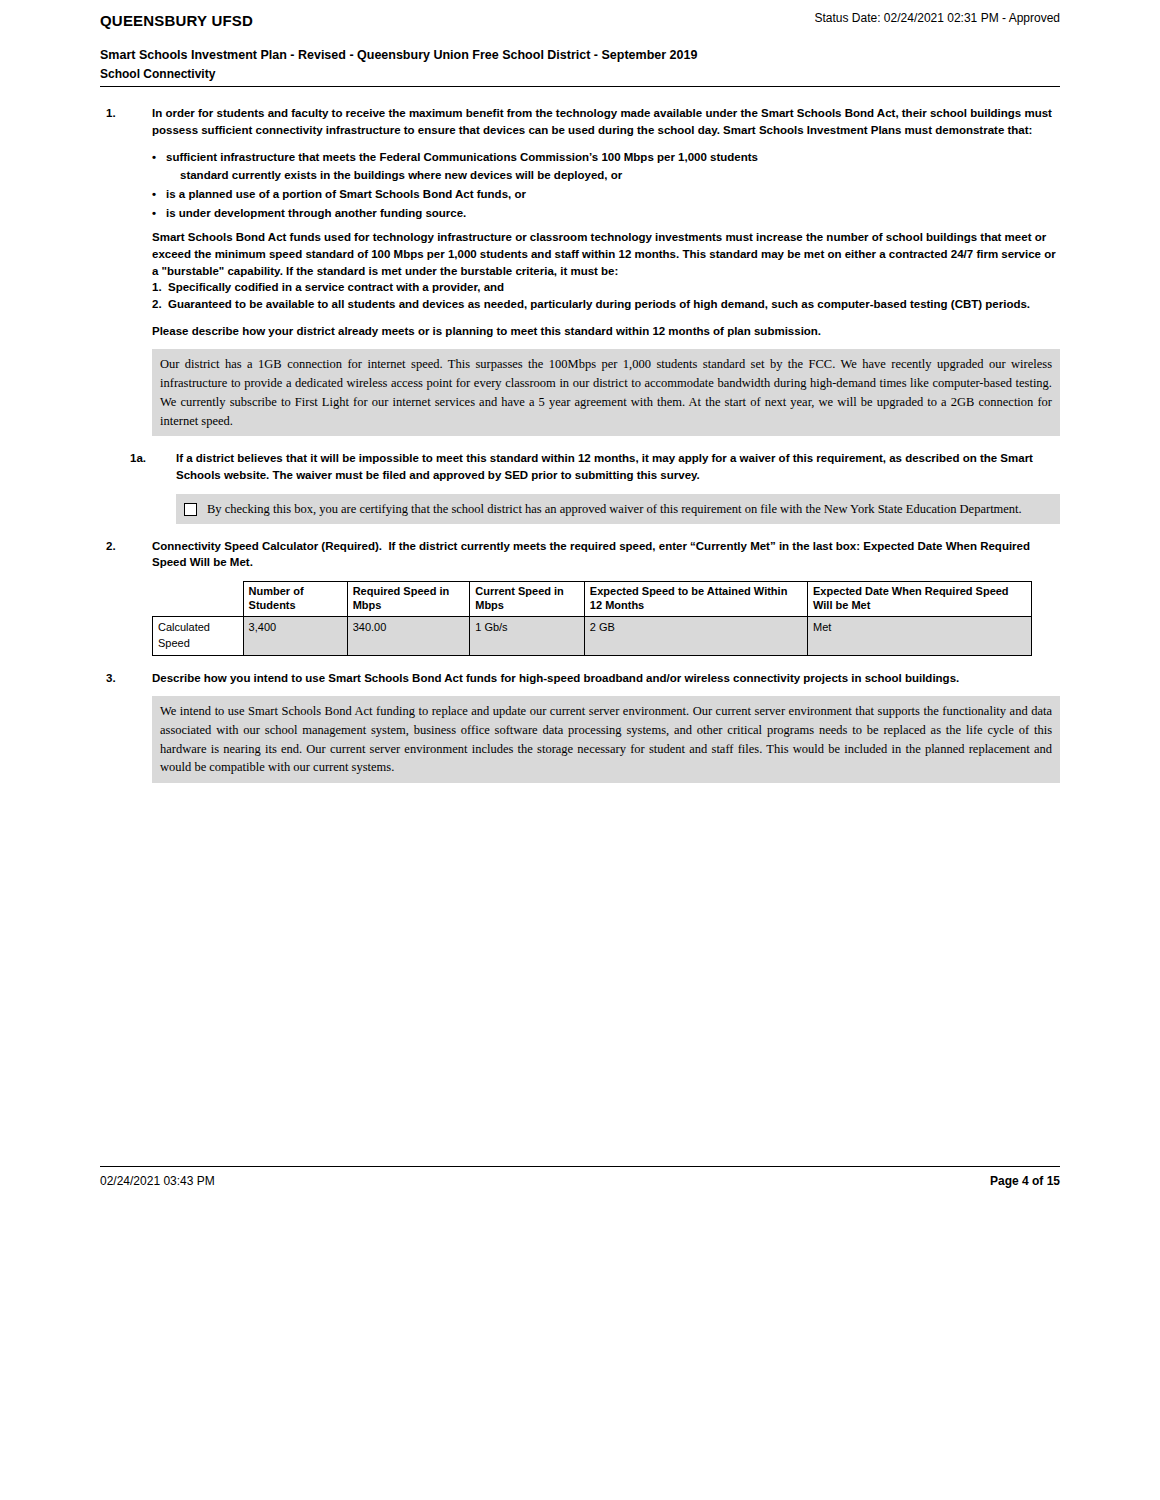QUEENSBURY UFSD
Status Date: 02/24/2021 02:31 PM - Approved
Smart Schools Investment Plan - Revised - Queensbury Union Free School District - September 2019
School Connectivity
1.
In order for students and faculty to receive the maximum benefit from the technology made available under the Smart Schools Bond Act, their school buildings must possess sufficient connectivity infrastructure to ensure that devices can be used during the school day. Smart Schools Investment Plans must demonstrate that:
sufficient infrastructure that meets the Federal Communications Commission’s 100 Mbps per 1,000 students
standard currently exists in the buildings where new devices will be deployed, or
is a planned use of a portion of Smart Schools Bond Act funds, or
is under development through another funding source.
Smart Schools Bond Act funds used for technology infrastructure or classroom technology investments must increase the number of school buildings that meet or exceed the minimum speed standard of 100 Mbps per 1,000 students and staff within 12 months. This standard may be met on either a contracted 24/7 firm service or a "burstable" capability. If the standard is met under the burstable criteria, it must be:
1. Specifically codified in a service contract with a provider, and
2. Guaranteed to be available to all students and devices as needed, particularly during periods of high demand, such as computer-based testing (CBT) periods.
Please describe how your district already meets or is planning to meet this standard within 12 months of plan submission.
Our district has a 1GB connection for internet speed. This surpasses the 100Mbps per 1,000 students standard set by the FCC. We have recently upgraded our wireless infrastructure to provide a dedicated wireless access point for every classroom in our district to accommodate bandwidth during high-demand times like computer-based testing. We currently subscribe to First Light for our internet services and have a 5 year agreement with them. At the start of next year, we will be upgraded to a 2GB connection for internet speed.
1a.
If a district believes that it will be impossible to meet this standard within 12 months, it may apply for a waiver of this requirement, as described on the Smart Schools website. The waiver must be filed and approved by SED prior to submitting this survey.
By checking this box, you are certifying that the school district has an approved waiver of this requirement on file with the New York State Education Department.
2.
Connectivity Speed Calculator (Required). If the district currently meets the required speed, enter “Currently Met” in the last box: Expected Date When Required Speed Will be Met.
| | Number of Students | Required Speed in Mbps | Current Speed in Mbps | Expected Speed to be Attained Within 12 Months | Expected Date When Required Speed Will be Met |
| --- | --- | --- | --- | --- | --- |
| Calculated Speed | 3,400 | 340.00 | 1 Gb/s | 2 GB | Met |
3.
Describe how you intend to use Smart Schools Bond Act funds for high-speed broadband and/or wireless connectivity projects in school buildings.
We intend to use Smart Schools Bond Act funding to replace and update our current server environment. Our current server environment that supports the functionality and data associated with our school management system, business office software data processing systems, and other critical programs needs to be replaced as the life cycle of this hardware is nearing its end. Our current server environment includes the storage necessary for student and staff files. This would be included in the planned replacement and would be compatible with our current systems.
02/24/2021 03:43 PM
Page 4 of 15